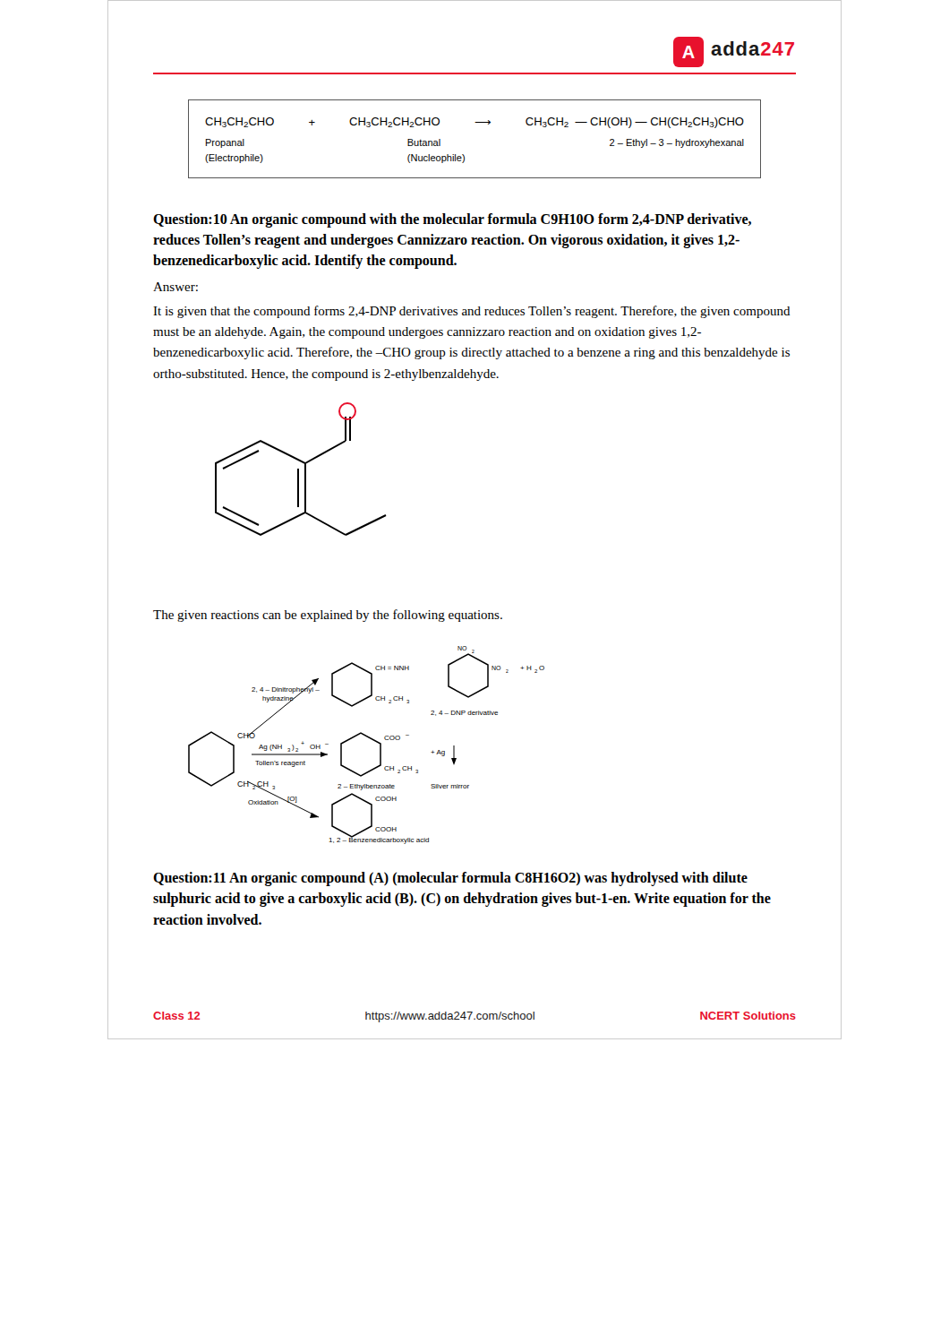Aadda247
CH3CH2CHO + CH3CH2CH2CHO ⟶ CH3CH2 — CH(OH) — CH(CH2CH3)CHO
Propanal
(Electrophile) Butanal
(Nucleophile) 2 – Ethyl – 3 – hydroxyhexanal
Question:10 An organic compound with the molecular formula C9H10O form 2,4-DNP derivative, reduces Tollen’s reagent and undergoes Cannizzaro reaction. On vigorous oxidation, it gives 1,2-benzenedicarboxylic acid. Identify the compound.
Answer:
It is given that the compound forms 2,4-DNP derivatives and reduces Tollen’s reagent. Therefore, the given compound must be an aldehyde. Again, the compound undergoes cannizzaro reaction and on oxidation gives 1,2-benzenedicarboxylic acid. Therefore, the –CHO group is directly attached to a benzene a ring and this benzaldehyde is ortho-substituted. Hence, the compound is 2-ethylbenzaldehyde.
The given reactions can be explained by the following equations.
CHO CH 2 CH 3 2, 4 – Dinitrophenyl – hydrazine CH = NNH CH 2 CH 3 NO 2 NO 2 + H 2 O 2, 4 – DNP derivative Ag (NH 3 ) 2 + OH – Tollen’s reagent COO – CH 2 CH 3 + Ag 2 – Ethylbenzoate Silver mirror Oxidation [O] COOH COOH 1, 2 – Benzenedicarboxylic acid
Question:11 An organic compound (A) (molecular formula C8H16O2) was hydrolysed with dilute sulphuric acid to give a carboxylic acid (B). (C) on dehydration gives but-1-en. Write equation for the reaction involved.
Class 12
https://www.adda247.com/school
NCERT Solutions